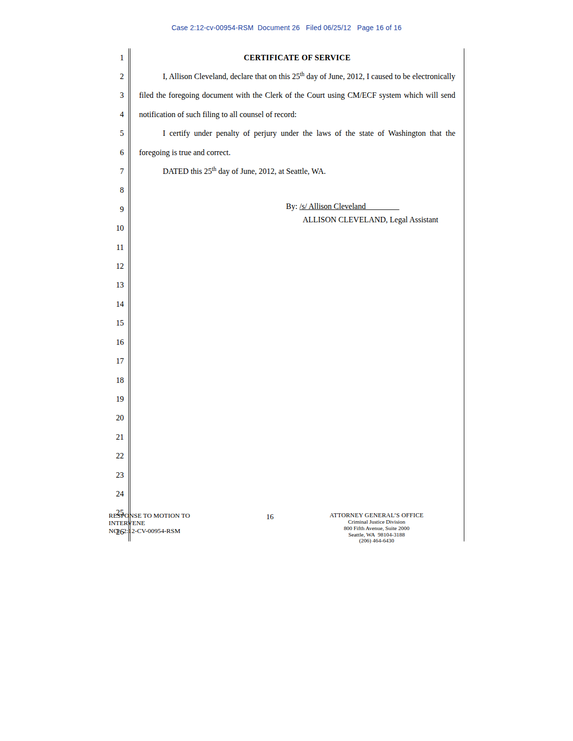Case 2:12-cv-00954-RSM Document 26 Filed 06/25/12 Page 16 of 16
1
2
3
4
5
6
7
8
9
10
11
12
13
14
15
16
17
18
19
20
21
22
23
24
25
26
CERTIFICATE OF SERVICE
I, Allison Cleveland, declare that on this 25th day of June, 2012, I caused to be electronically filed the foregoing document with the Clerk of the Court using CM/ECF system which will send notification of such filing to all counsel of record:
I certify under penalty of perjury under the laws of the state of Washington that the foregoing is true and correct.
DATED this 25th day of June, 2012, at Seattle, WA.
By: /s/ Allison Cleveland
ALLISON CLEVELAND, Legal Assistant
Response to Motion to
Intervene
No. 2:12-CV-00954-RSM
16
ATTORNEY GENERAL’S OFFICE
Criminal Justice Division
800 Fifth Avenue, Suite 2000
Seattle, WA 98104-3188
(206) 464-6430